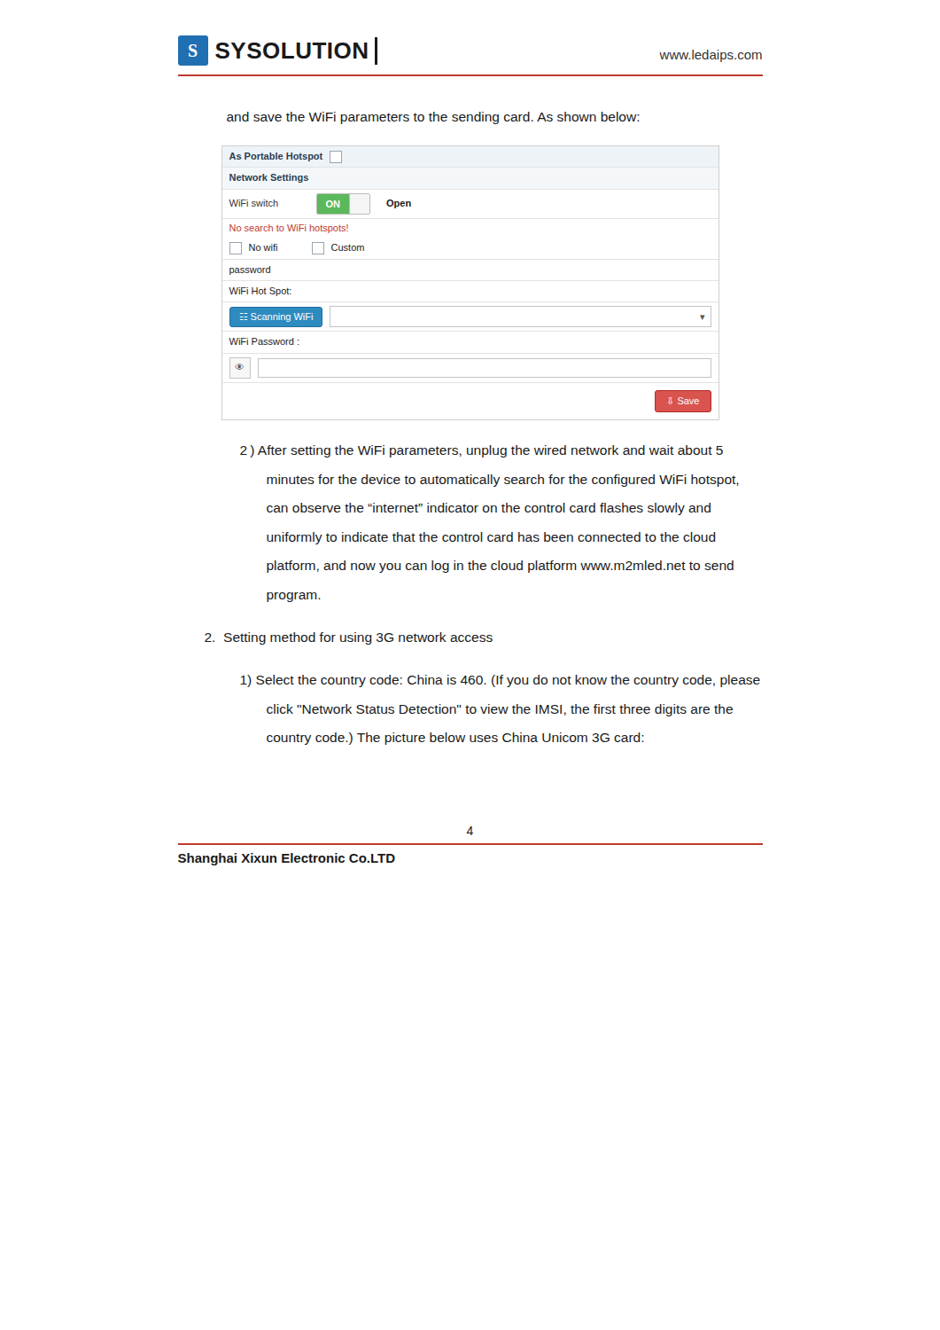S
SYSOLUTION
www.ledaips.com
and save the WiFi parameters to the sending card. As shown below:
As Portable Hotspot
Network Settings
WiFi switch ON Open
No search to WiFi hotspots!
No wifi Custom
password
WiFi Hot Spot:
☷ Scanning WiFi ▾
WiFi Password :
👁
⇩ Save
2 ) After setting the WiFi parameters, unplug the wired network and wait about 5 minutes for the device to automatically search for the configured WiFi hotspot, can observe the “internet” indicator on the control card flashes slowly and uniformly to indicate that the control card has been connected to the cloud platform, and now you can log in the cloud platform www.m2mled.net to send program.
2. Setting method for using 3G network access
1) Select the country code: China is 460. (If you do not know the country code, please click "Network Status Detection" to view the IMSI, the first three digits are the country code.) The picture below uses China Unicom 3G card:
4
Shanghai Xixun Electronic Co.LTD